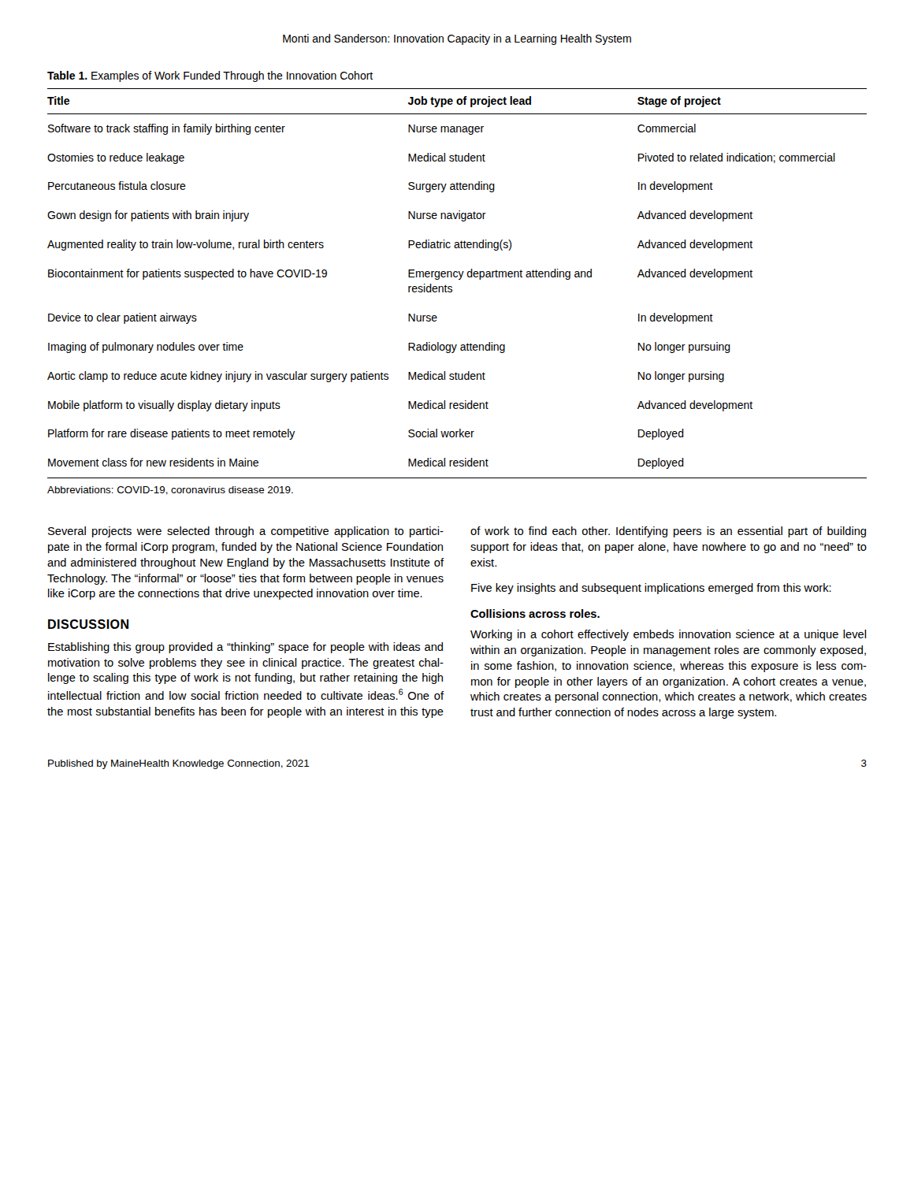Monti and Sanderson: Innovation Capacity in a Learning Health System
Table 1. Examples of Work Funded Through the Innovation Cohort
| Title | Job type of project lead | Stage of project |
| --- | --- | --- |
| Software to track staffing in family birthing center | Nurse manager | Commercial |
| Ostomies to reduce leakage | Medical student | Pivoted to related indication; commercial |
| Percutaneous fistula closure | Surgery attending | In development |
| Gown design for patients with brain injury | Nurse navigator | Advanced development |
| Augmented reality to train low-volume, rural birth centers | Pediatric attending(s) | Advanced development |
| Biocontainment for patients suspected to have COVID-19 | Emergency department attending and residents | Advanced development |
| Device to clear patient airways | Nurse | In development |
| Imaging of pulmonary nodules over time | Radiology attending | No longer pursuing |
| Aortic clamp to reduce acute kidney injury in vascular surgery patients | Medical student | No longer pursing |
| Mobile platform to visually display dietary inputs | Medical resident | Advanced development |
| Platform for rare disease patients to meet remotely | Social worker | Deployed |
| Movement class for new residents in Maine | Medical resident | Deployed |
Abbreviations: COVID-19, coronavirus disease 2019.
Several projects were selected through a competitive application to participate in the formal iCorp program, funded by the National Science Foundation and administered throughout New England by the Massachusetts Institute of Technology. The “informal” or “loose” ties that form between people in venues like iCorp are the connections that drive unexpected innovation over time.
DISCUSSION
Establishing this group provided a “thinking” space for people with ideas and motivation to solve problems they see in clinical practice. The greatest challenge to scaling this type of work is not funding, but rather retaining the high intellectual friction and low social friction needed to cultivate ideas.6 One of the most substantial benefits has been for people with an interest in this type of work to find each other. Identifying peers is an essential part of building support for ideas that, on paper alone, have nowhere to go and no “need” to exist.
Five key insights and subsequent implications emerged from this work:
Collisions across roles.
Working in a cohort effectively embeds innovation science at a unique level within an organization. People in management roles are commonly exposed, in some fashion, to innovation science, whereas this exposure is less common for people in other layers of an organization. A cohort creates a venue, which creates a personal connection, which creates a network, which creates trust and further connection of nodes across a large system.
Published by MaineHealth Knowledge Connection, 2021 3